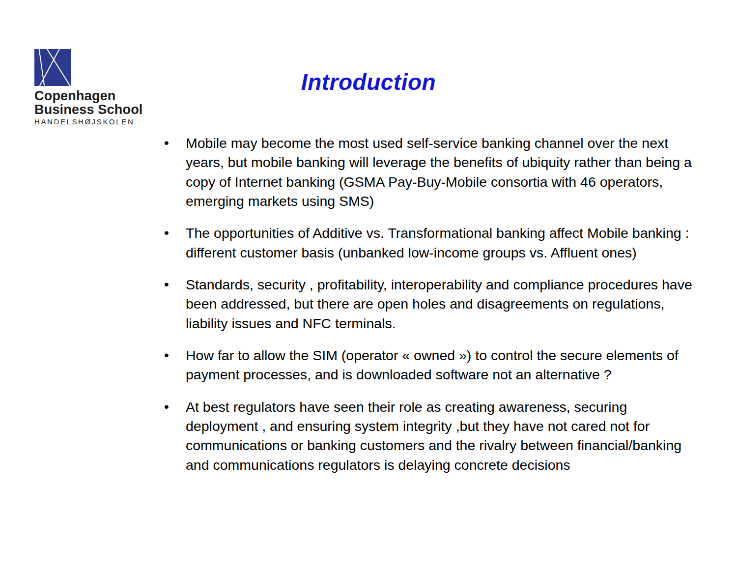Copenhagen
Business School
HANDELSHØJSKOLEN
Introduction
Mobile may become the most used self-service banking channel over the next years, but mobile banking will leverage the benefits of ubiquity rather than being a copy of Internet banking (GSMA Pay-Buy-Mobile consortia with 46 operators, emerging markets using SMS)
The opportunities of Additive vs. Transformational banking affect Mobile banking : different customer basis (unbanked low-income groups vs. Affluent ones)
Standards, security , profitability, interoperability and compliance procedures have been addressed, but there are open holes and disagreements on regulations, liability issues and NFC terminals.
How far to allow the SIM (operator « owned ») to control the secure elements of payment processes, and is downloaded software not an alternative ?
At best regulators have seen their role as creating awareness, securing deployment , and ensuring system integrity ,but they have not cared not for communications or banking customers and the rivalry between financial/banking and communications regulators is delaying concrete decisions